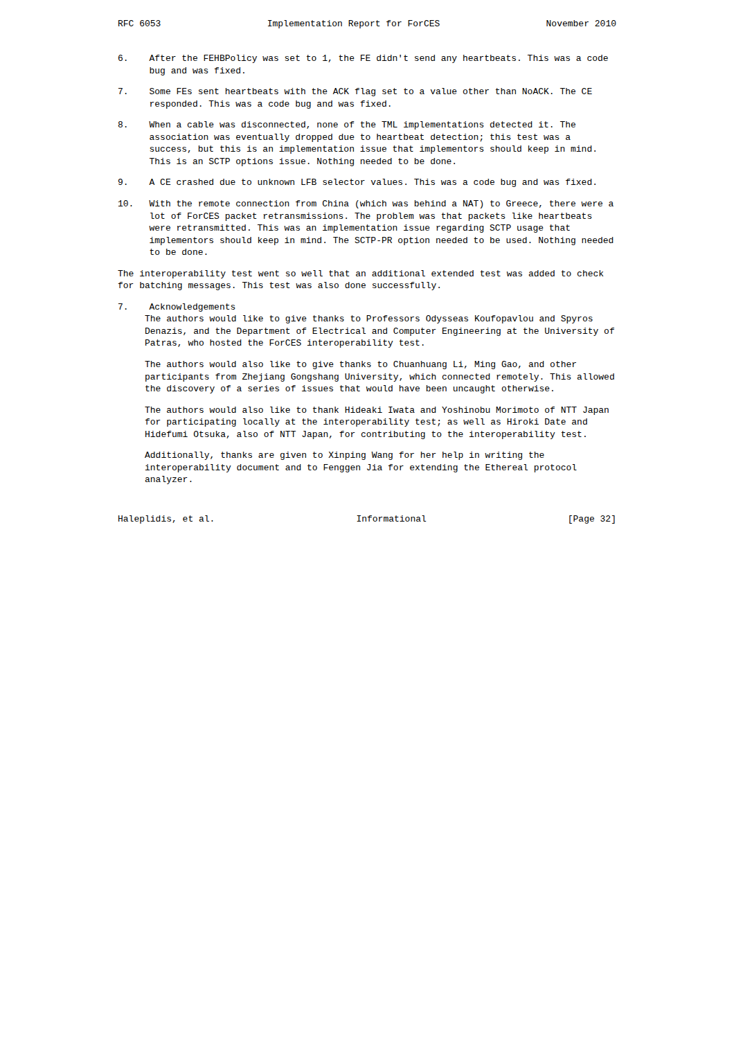RFC 6053 Implementation Report for ForCES November 2010
6. After the FEHBPolicy was set to 1, the FE didn't send any heartbeats. This was a code bug and was fixed.
7. Some FEs sent heartbeats with the ACK flag set to a value other than NoACK. The CE responded. This was a code bug and was fixed.
8. When a cable was disconnected, none of the TML implementations detected it. The association was eventually dropped due to heartbeat detection; this test was a success, but this is an implementation issue that implementors should keep in mind. This is an SCTP options issue. Nothing needed to be done.
9. A CE crashed due to unknown LFB selector values. This was a code bug and was fixed.
10. With the remote connection from China (which was behind a NAT) to Greece, there were a lot of ForCES packet retransmissions. The problem was that packets like heartbeats were retransmitted. This was an implementation issue regarding SCTP usage that implementors should keep in mind. The SCTP-PR option needed to be used. Nothing needed to be done.
The interoperability test went so well that an additional extended test was added to check for batching messages. This test was also done successfully.
7. Acknowledgements
The authors would like to give thanks to Professors Odysseas Koufopavlou and Spyros Denazis, and the Department of Electrical and Computer Engineering at the University of Patras, who hosted the ForCES interoperability test.
The authors would also like to give thanks to Chuanhuang Li, Ming Gao, and other participants from Zhejiang Gongshang University, which connected remotely. This allowed the discovery of a series of issues that would have been uncaught otherwise.
The authors would also like to thank Hideaki Iwata and Yoshinobu Morimoto of NTT Japan for participating locally at the interoperability test; as well as Hiroki Date and Hidefumi Otsuka, also of NTT Japan, for contributing to the interoperability test.
Additionally, thanks are given to Xinping Wang for her help in writing the interoperability document and to Fenggen Jia for extending the Ethereal protocol analyzer.
Haleplidis, et al. Informational [Page 32]